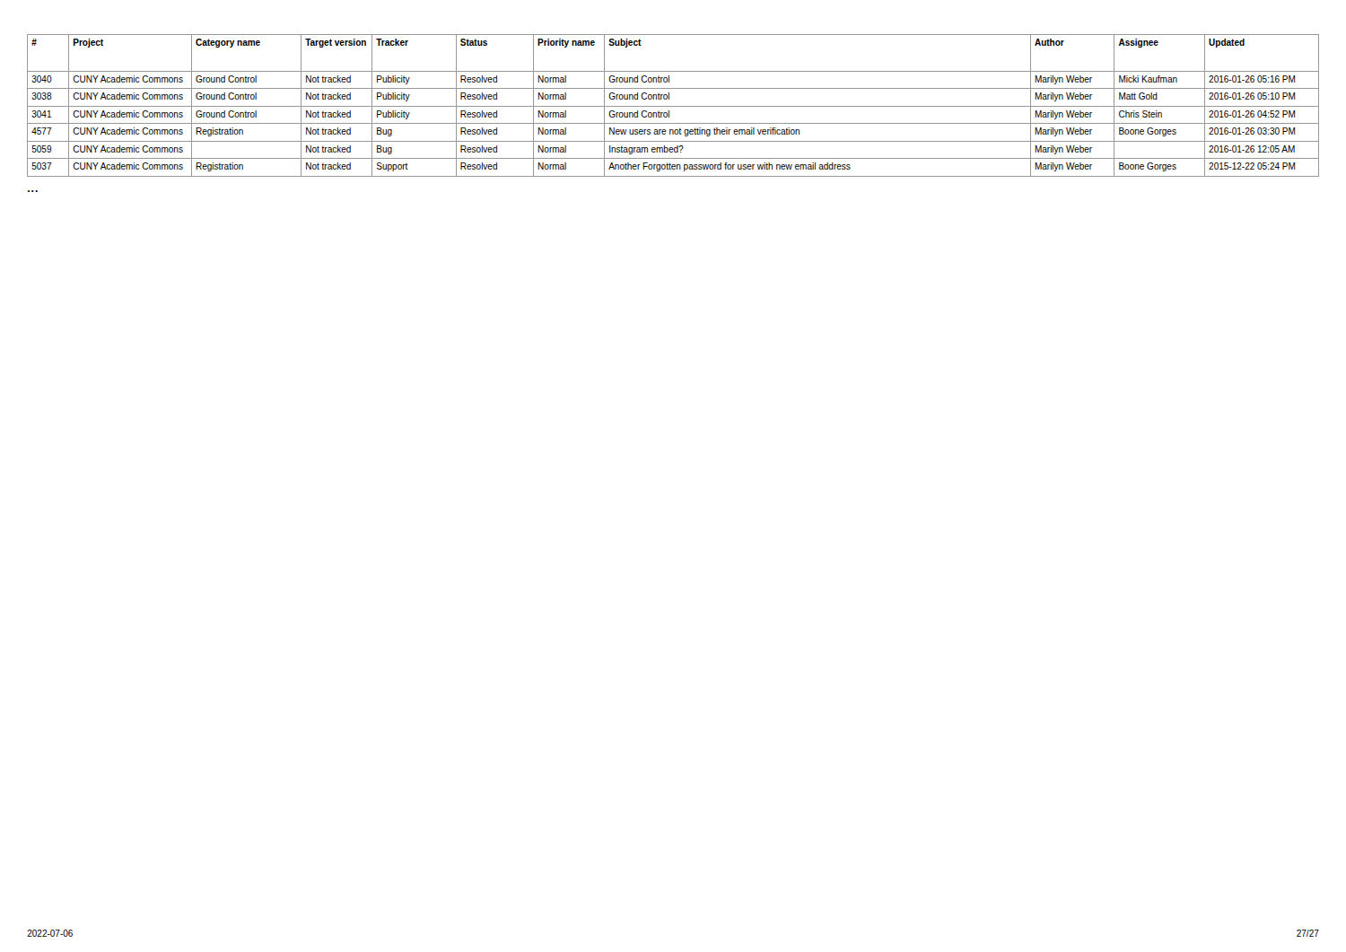| # | Project | Category name | Target version | Tracker | Status | Priority name | Subject | Author | Assignee | Updated |
| --- | --- | --- | --- | --- | --- | --- | --- | --- | --- | --- |
| 3040 | CUNY Academic Commons | Ground Control | Not tracked | Publicity | Resolved | Normal | Ground Control | Marilyn Weber | Micki Kaufman | 2016-01-26 05:16 PM |
| 3038 | CUNY Academic Commons | Ground Control | Not tracked | Publicity | Resolved | Normal | Ground Control | Marilyn Weber | Matt Gold | 2016-01-26 05:10 PM |
| 3041 | CUNY Academic Commons | Ground Control | Not tracked | Publicity | Resolved | Normal | Ground Control | Marilyn Weber | Chris Stein | 2016-01-26 04:52 PM |
| 4577 | CUNY Academic Commons | Registration | Not tracked | Bug | Resolved | Normal | New users are not getting their email verification | Marilyn Weber | Boone Gorges | 2016-01-26 03:30 PM |
| 5059 | CUNY Academic Commons | | Not tracked | Bug | Resolved | Normal | Instagram embed? | Marilyn Weber | | 2016-01-26 12:05 AM |
| 5037 | CUNY Academic Commons | Registration | Not tracked | Support | Resolved | Normal | Another Forgotten password for user with new email address | Marilyn Weber | Boone Gorges | 2015-12-22 05:24 PM |
...
2022-07-06 27/27